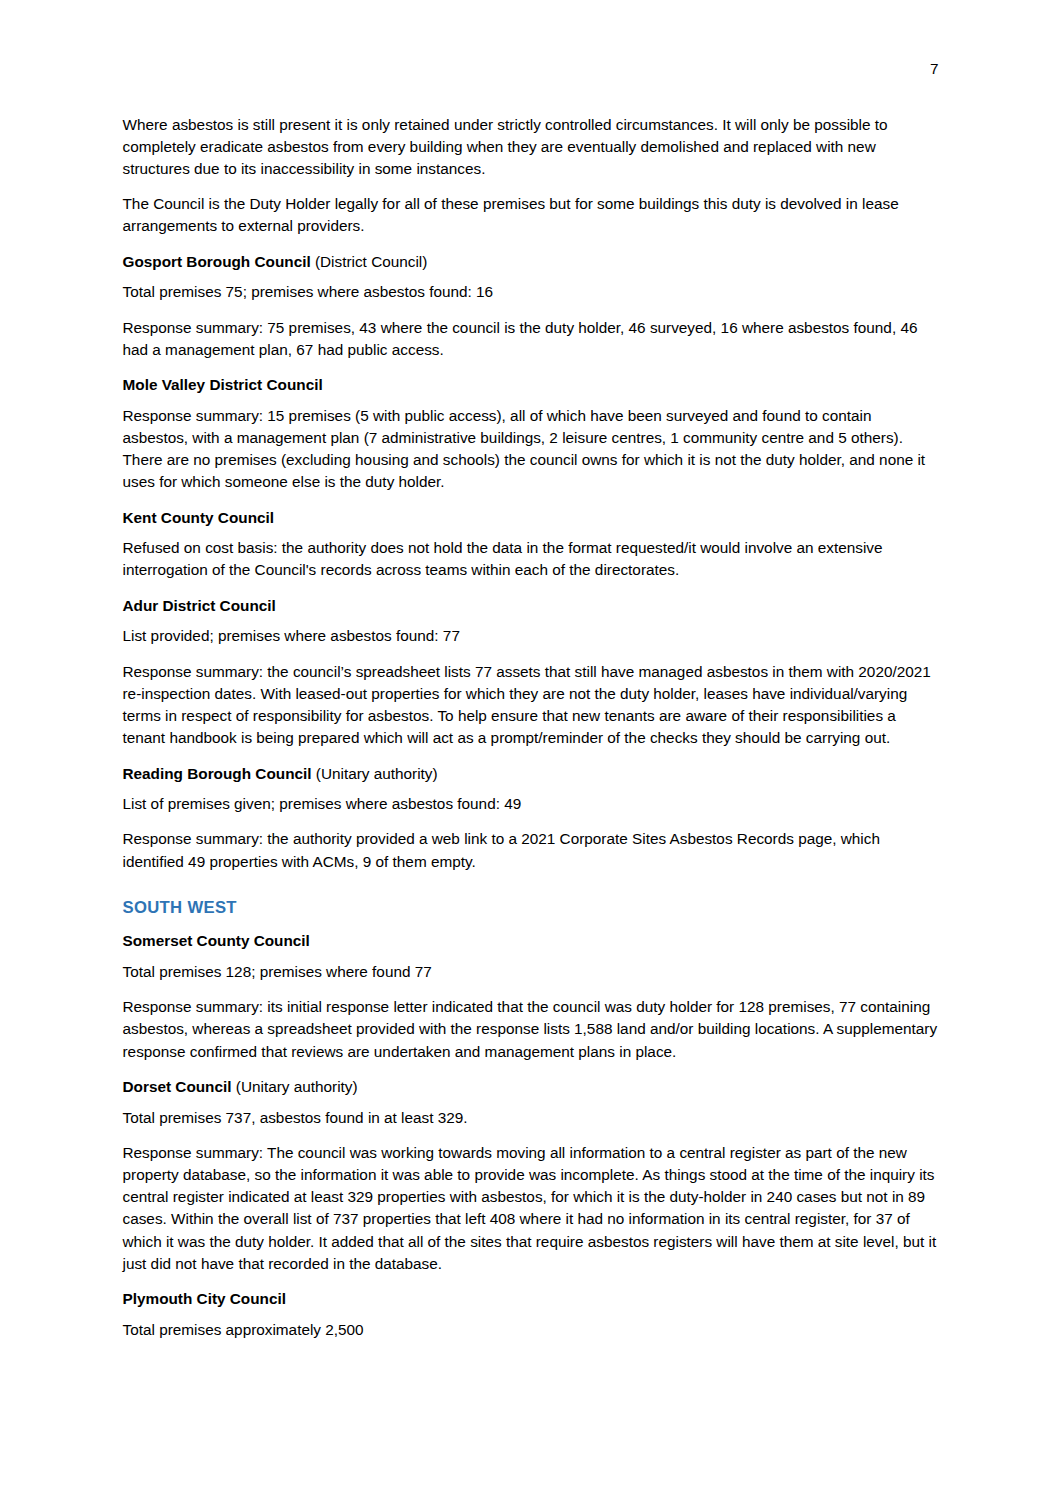7
Where asbestos is still present it is only retained under strictly controlled circumstances. It will only be possible to completely eradicate asbestos from every building when they are eventually demolished and replaced with new structures due to its inaccessibility in some instances.
The Council is the Duty Holder legally for all of these premises but for some buildings this duty is devolved in lease arrangements to external providers.
Gosport Borough Council (District Council)
Total premises 75; premises where asbestos found: 16
Response summary: 75 premises, 43 where the council is the duty holder, 46 surveyed, 16 where asbestos found, 46 had a management plan, 67 had public access.
Mole Valley District Council
Response summary: 15 premises (5 with public access), all of which have been surveyed and found to contain asbestos, with a management plan (7 administrative buildings, 2 leisure centres, 1 community centre and 5 others). There are no premises (excluding housing and schools) the council owns for which it is not the duty holder, and none it uses for which someone else is the duty holder.
Kent County Council
Refused on cost basis: the authority does not hold the data in the format requested/it would involve an extensive interrogation of the Council's records across teams within each of the directorates.
Adur District Council
List provided; premises where asbestos found: 77
Response summary: the council’s spreadsheet lists 77 assets that still have managed asbestos in them with 2020/2021 re-inspection dates. With leased-out properties for which they are not the duty holder, leases have individual/varying terms in respect of responsibility for asbestos. To help ensure that new tenants are aware of their responsibilities a tenant handbook is being prepared which will act as a prompt/reminder of the checks they should be carrying out.
Reading Borough Council (Unitary authority)
List of premises given; premises where asbestos found: 49
Response summary: the authority provided a web link to a 2021 Corporate Sites Asbestos Records page, which identified 49 properties with ACMs, 9 of them empty.
SOUTH WEST
Somerset County Council
Total premises 128; premises where found 77
Response summary: its initial response letter indicated that the council was duty holder for 128 premises, 77 containing asbestos, whereas a spreadsheet provided with the response lists 1,588 land and/or building locations. A supplementary response confirmed that reviews are undertaken and management plans in place.
Dorset Council (Unitary authority)
Total premises 737, asbestos found in at least 329.
Response summary: The council was working towards moving all information to a central register as part of the new property database, so the information it was able to provide was incomplete. As things stood at the time of the inquiry its central register indicated at least 329 properties with asbestos, for which it is the duty-holder in 240 cases but not in 89 cases. Within the overall list of 737 properties that left 408 where it had no information in its central register, for 37 of which it was the duty holder. It added that all of the sites that require asbestos registers will have them at site level, but it just did not have that recorded in the database.
Plymouth City Council
Total premises approximately 2,500